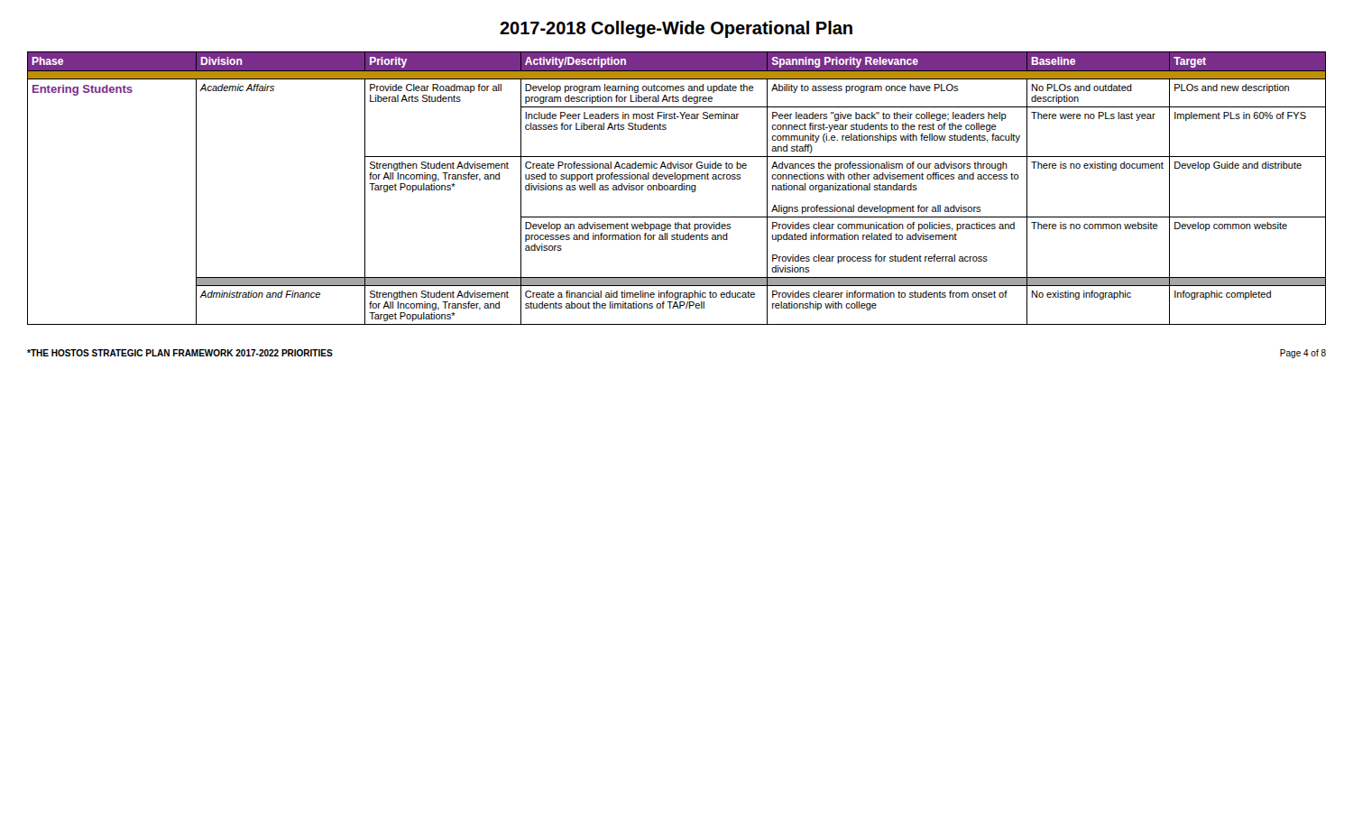2017-2018 College-Wide Operational Plan
| Phase | Division | Priority | Activity/Description | Spanning Priority Relevance | Baseline | Target |
| --- | --- | --- | --- | --- | --- | --- |
| Entering Students | Academic Affairs | Provide Clear Roadmap for all Liberal Arts Students | Develop program learning outcomes and update the program description for Liberal Arts degree | Ability to assess program once have PLOs | No PLOs and outdated description | PLOs and new description |
| Include Peer Leaders in most First-Year Seminar classes for Liberal Arts Students | Peer leaders "give back" to their college; leaders help connect first-year students to the rest of the college community (i.e. relationships with fellow students, faculty and staff) | There were no PLs last year | Implement PLs in 60% of FYS |
| Strengthen Student Advisement for All Incoming, Transfer, and Target Populations* | Create Professional Academic Advisor Guide to be used to support professional development across divisions as well as advisor onboarding | Advances the professionalism of our advisors through connections with other advisement offices and access to national organizational standards Aligns professional development for all advisors | There is no existing document | Develop Guide and distribute |
| Develop an advisement webpage that provides processes and information for all students and advisors | Provides clear communication of policies, practices and updated information related to advisement Provides clear process for student referral across divisions | There is no common website | Develop common website |
| Administration and Finance | Strengthen Student Advisement for All Incoming, Transfer, and Target Populations* | Create a financial aid timeline infographic to educate students about the limitations of TAP/Pell | Provides clearer information to students from onset of relationship with college | No existing infographic | Infographic completed |
*THE HOSTOS STRATEGIC PLAN FRAMEWORK 2017-2022 PRIORITIES Page 4 of 8